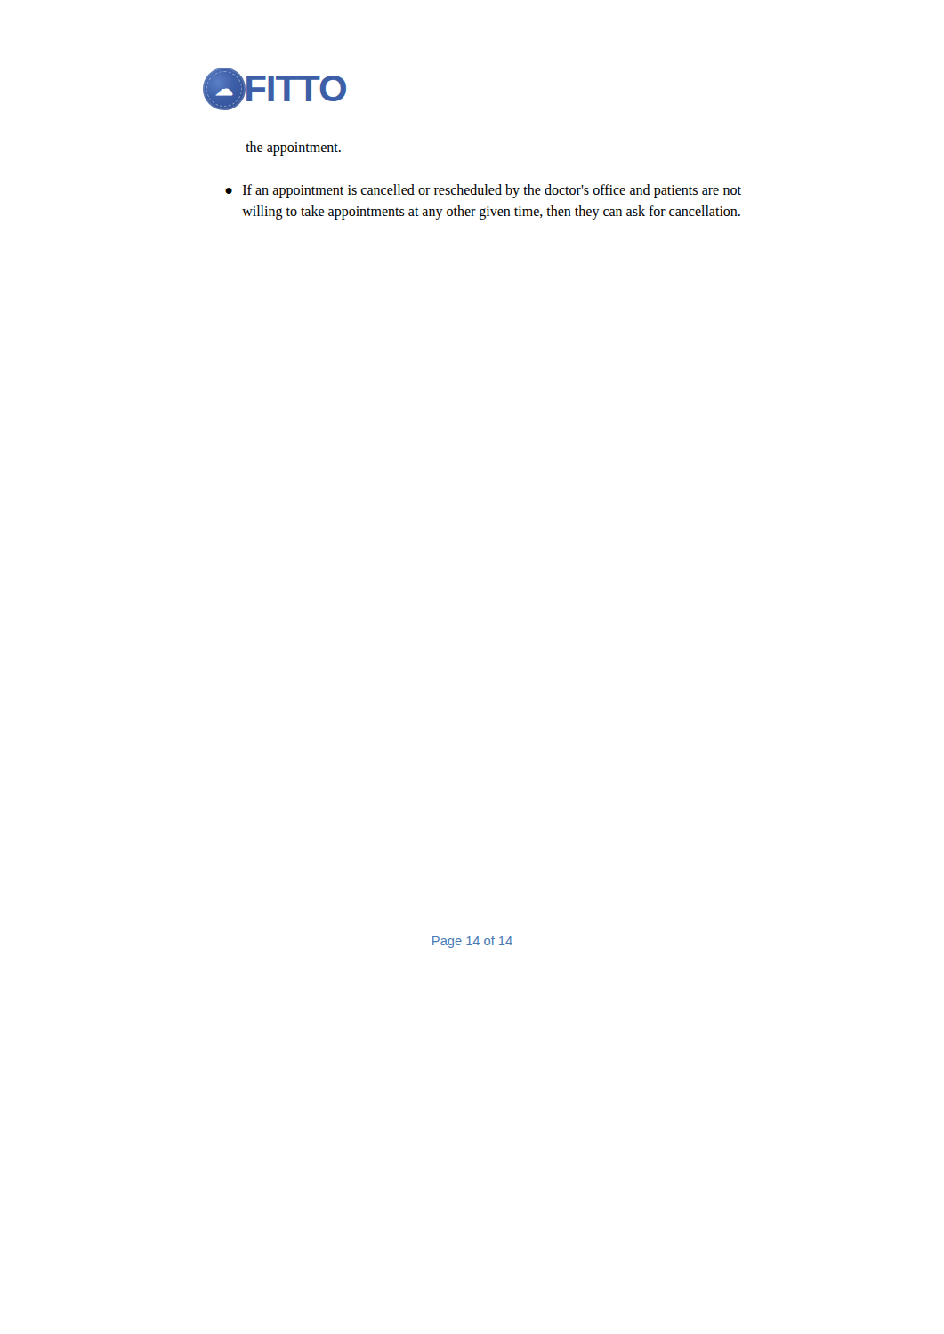☁
FITTO
the appointment.
● If an appointment is cancelled or rescheduled by the doctor's office and patients are not willing to take appointments at any other given time, then they can ask for cancellation.
Page 14 of 14